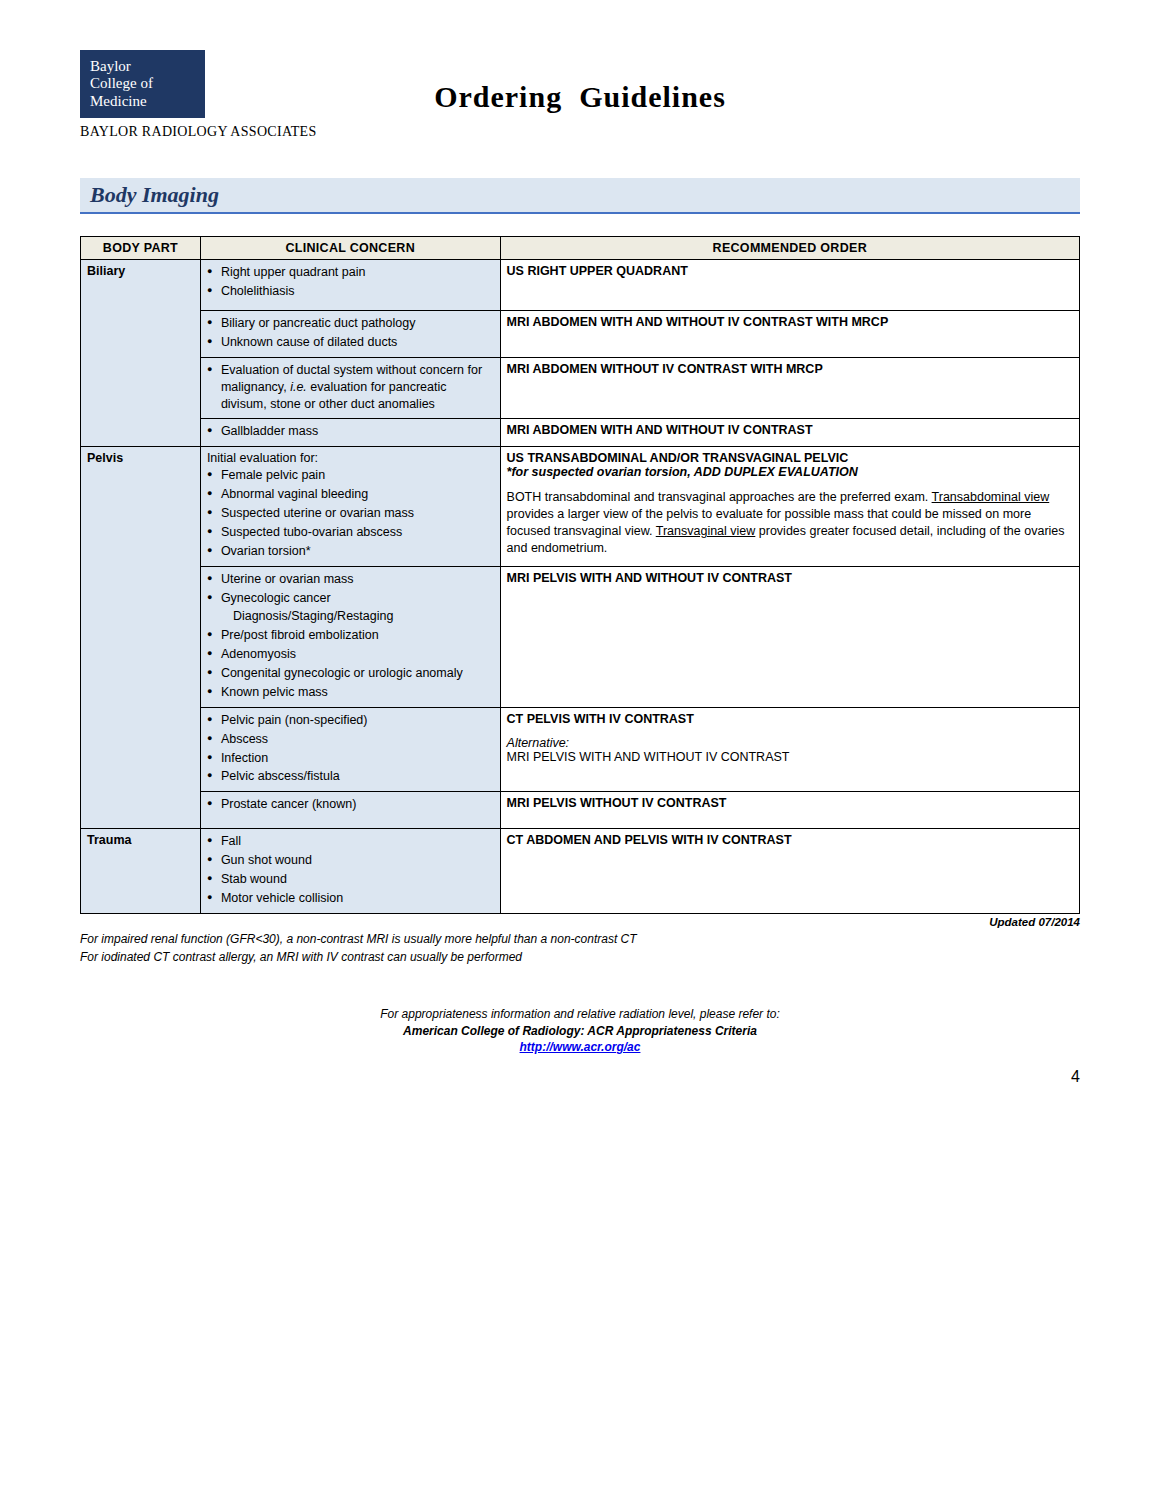Baylor College of Medicine
BAYLOR RADIOLOGY ASSOCIATES
Ordering Guidelines
Body Imaging
| BODY PART | CLINICAL CONCERN | RECOMMENDED ORDER |
| --- | --- | --- |
| Biliary | Right upper quadrant pain Cholelithiasis | US RIGHT UPPER QUADRANT |
| Biliary or pancreatic duct pathology Unknown cause of dilated ducts | MRI ABDOMEN WITH AND WITHOUT IV CONTRAST WITH MRCP |
| Evaluation of ductal system without concern for malignancy, i.e. evaluation for pancreatic divisum, stone or other duct anomalies | MRI ABDOMEN WITHOUT IV CONTRAST WITH MRCP |
| Gallbladder mass | MRI ABDOMEN WITH AND WITHOUT IV CONTRAST |
| Pelvis | Initial evaluation for: Female pelvic pain Abnormal vaginal bleeding Suspected uterine or ovarian mass Suspected tubo-ovarian abscess Ovarian torsion* | US TRANSABDOMINAL AND/OR TRANSVAGINAL PELVIC *for suspected ovarian torsion, ADD DUPLEX EVALUATION BOTH transabdominal and transvaginal approaches are the preferred exam. Transabdominal view provides a larger view of the pelvis to evaluate for possible mass that could be missed on more focused transvaginal view. Transvaginal view provides greater focused detail, including of the ovaries and endometrium. |
| Uterine or ovarian mass Gynecologic cancer Diagnosis/Staging/Restaging Pre/post fibroid embolization Adenomyosis Congenital gynecologic or urologic anomaly Known pelvic mass | MRI PELVIS WITH AND WITHOUT IV CONTRAST |
| Pelvic pain (non-specified) Abscess Infection Pelvic abscess/fistula | CT PELVIS WITH IV CONTRAST Alternative: MRI PELVIS WITH AND WITHOUT IV CONTRAST |
| Prostate cancer (known) | MRI PELVIS WITHOUT IV CONTRAST |
| Trauma | Fall Gun shot wound Stab wound Motor vehicle collision | CT ABDOMEN AND PELVIS WITH IV CONTRAST |
Updated 07/2014
For impaired renal function (GFR<30), a non-contrast MRI is usually more helpful than a non-contrast CT
For iodinated CT contrast allergy, an MRI with IV contrast can usually be performed
For appropriateness information and relative radiation level, please refer to:
American College of Radiology: ACR Appropriateness Criteria
http://www.acr.org/ac
4